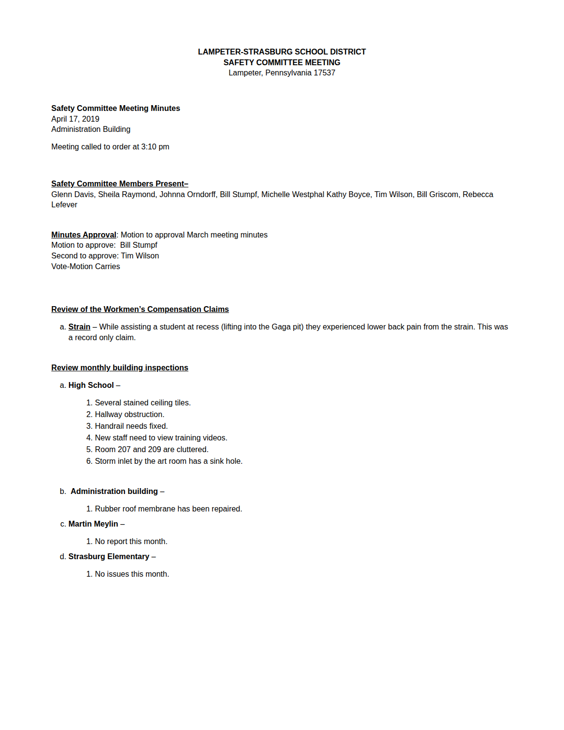LAMPETER-STRASBURG SCHOOL DISTRICT
SAFETY COMMITTEE MEETING
Lampeter, Pennsylvania 17537
Safety Committee Meeting Minutes
April 17, 2019
Administration Building
Meeting called to order at 3:10 pm
Safety Committee Members Present–
Glenn Davis, Sheila Raymond, Johnna Orndorff, Bill Stumpf, Michelle Westphal Kathy Boyce, Tim Wilson, Bill Griscom, Rebecca Lefever
Minutes Approval: Motion to approval March meeting minutes
Motion to approve: Bill Stumpf
Second to approve: Tim Wilson
Vote-Motion Carries
Review of the Workmen’s Compensation Claims
Strain – While assisting a student at recess (lifting into the Gaga pit) they experienced lower back pain from the strain. This was a record only claim.
Review monthly building inspections
High School –
Several stained ceiling tiles.
Hallway obstruction.
Handrail needs fixed.
New staff need to view training videos.
Room 207 and 209 are cluttered.
Storm inlet by the art room has a sink hole.
Administration building –
Rubber roof membrane has been repaired.
Martin Meylin –
No report this month.
Strasburg Elementary –
No issues this month.